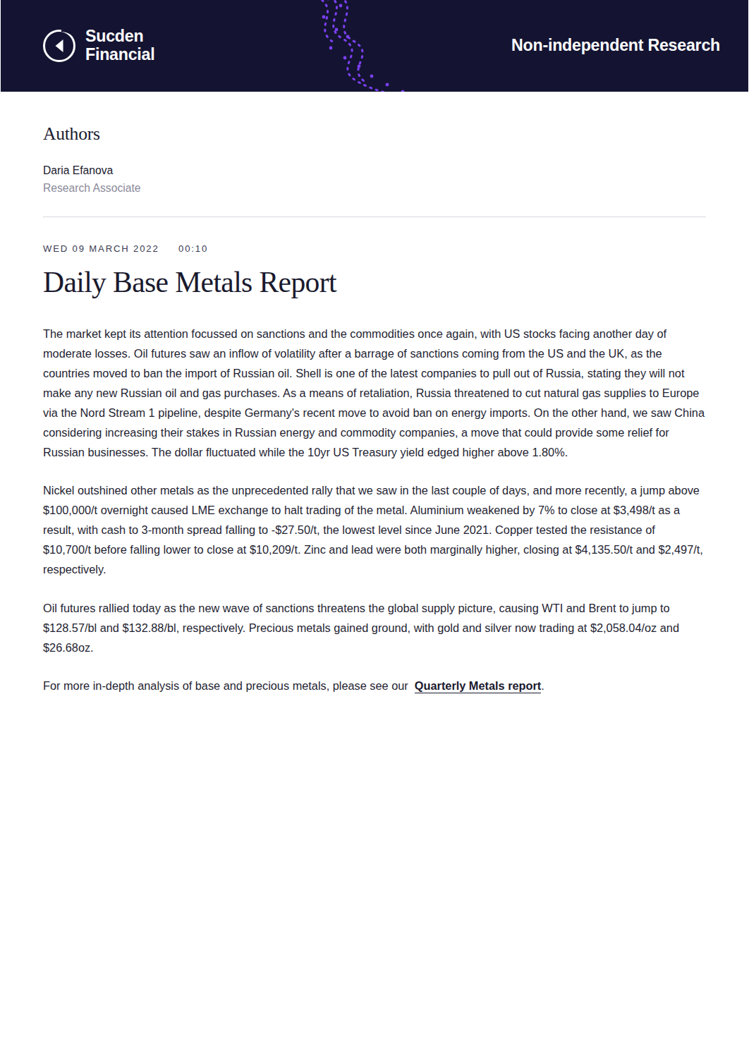Sucden
Financial
Non-independent Research
Authors
Daria Efanova
Research Associate
WED 09 MARCH 2022 00:10
Daily Base Metals Report
The market kept its attention focussed on sanctions and the commodities once again, with US stocks facing another day of moderate losses. Oil futures saw an inflow of volatility after a barrage of sanctions coming from the US and the UK, as the countries moved to ban the import of Russian oil. Shell is one of the latest companies to pull out of Russia, stating they will not make any new Russian oil and gas purchases. As a means of retaliation, Russia threatened to cut natural gas supplies to Europe via the Nord Stream 1 pipeline, despite Germany's recent move to avoid ban on energy imports. On the other hand, we saw China considering increasing their stakes in Russian energy and commodity companies, a move that could provide some relief for Russian businesses. The dollar fluctuated while the 10yr US Treasury yield edged higher above 1.80%.
Nickel outshined other metals as the unprecedented rally that we saw in the last couple of days, and more recently, a jump above $100,000/t overnight caused LME exchange to halt trading of the metal. Aluminium weakened by 7% to close at $3,498/t as a result, with cash to 3-month spread falling to -$27.50/t, the lowest level since June 2021. Copper tested the resistance of $10,700/t before falling lower to close at $10,209/t. Zinc and lead were both marginally higher, closing at $4,135.50/t and $2,497/t, respectively.
Oil futures rallied today as the new wave of sanctions threatens the global supply picture, causing WTI and Brent to jump to $128.57/bl and $132.88/bl, respectively. Precious metals gained ground, with gold and silver now trading at $2,058.04/oz and $26.68oz.
For more in-depth analysis of base and precious metals, please see our Quarterly Metals report.